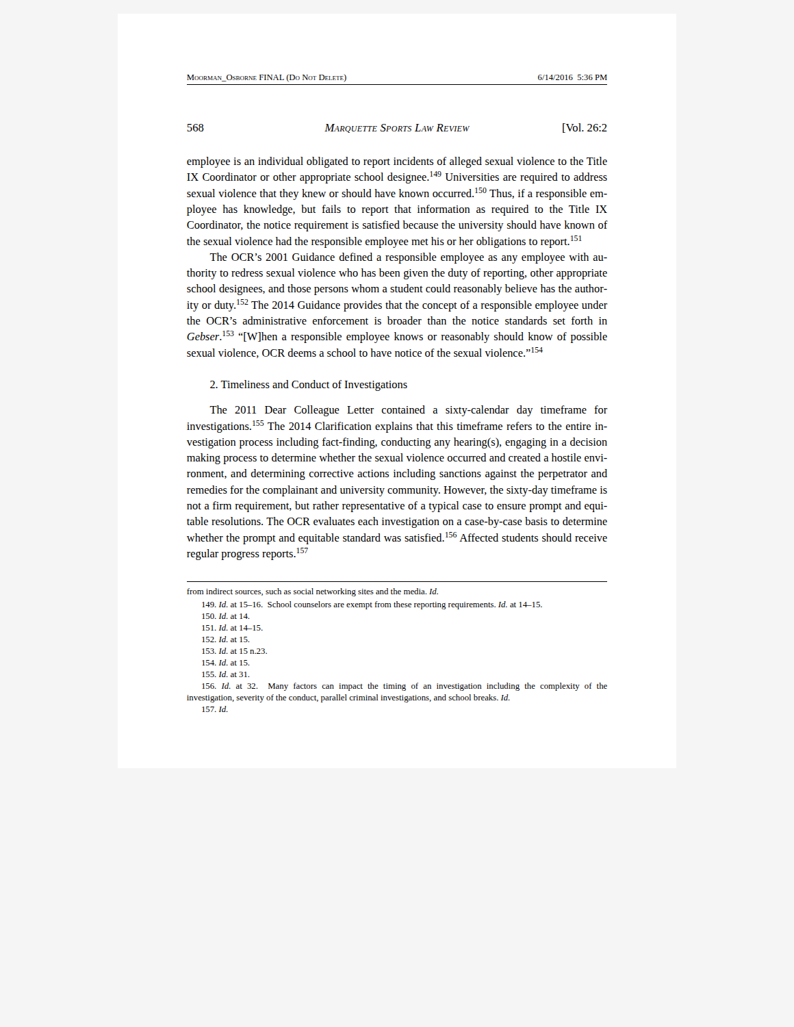Moorman_Osborne FINAL (Do Not Delete) 6/14/2016 5:36 PM
568 Marquette Sports Law Review [Vol. 26:2
employee is an individual obligated to report incidents of alleged sexual violence to the Title IX Coordinator or other appropriate school designee.149 Universities are required to address sexual violence that they knew or should have known occurred.150 Thus, if a responsible employee has knowledge, but fails to report that information as required to the Title IX Coordinator, the notice requirement is satisfied because the university should have known of the sexual violence had the responsible employee met his or her obligations to report.151
The OCR’s 2001 Guidance defined a responsible employee as any employee with authority to redress sexual violence who has been given the duty of reporting, other appropriate school designees, and those persons whom a student could reasonably believe has the authority or duty.152 The 2014 Guidance provides that the concept of a responsible employee under the OCR’s administrative enforcement is broader than the notice standards set forth in Gebser.153 “[W]hen a responsible employee knows or reasonably should know of possible sexual violence, OCR deems a school to have notice of the sexual violence.”154
2. Timeliness and Conduct of Investigations
The 2011 Dear Colleague Letter contained a sixty-calendar day timeframe for investigations.155 The 2014 Clarification explains that this timeframe refers to the entire investigation process including fact-finding, conducting any hearing(s), engaging in a decision making process to determine whether the sexual violence occurred and created a hostile environment, and determining corrective actions including sanctions against the perpetrator and remedies for the complainant and university community. However, the sixty-day timeframe is not a firm requirement, but rather representative of a typical case to ensure prompt and equitable resolutions. The OCR evaluates each investigation on a case-by-case basis to determine whether the prompt and equitable standard was satisfied.156 Affected students should receive regular progress reports.157
from indirect sources, such as social networking sites and the media. Id.
149. Id. at 15–16. School counselors are exempt from these reporting requirements. Id. at 14–15.
150. Id. at 14.
151. Id. at 14–15.
152. Id. at 15.
153. Id. at 15 n.23.
154. Id. at 15.
155. Id. at 31.
156. Id. at 32. Many factors can impact the timing of an investigation including the complexity of the investigation, severity of the conduct, parallel criminal investigations, and school breaks. Id.
157. Id.